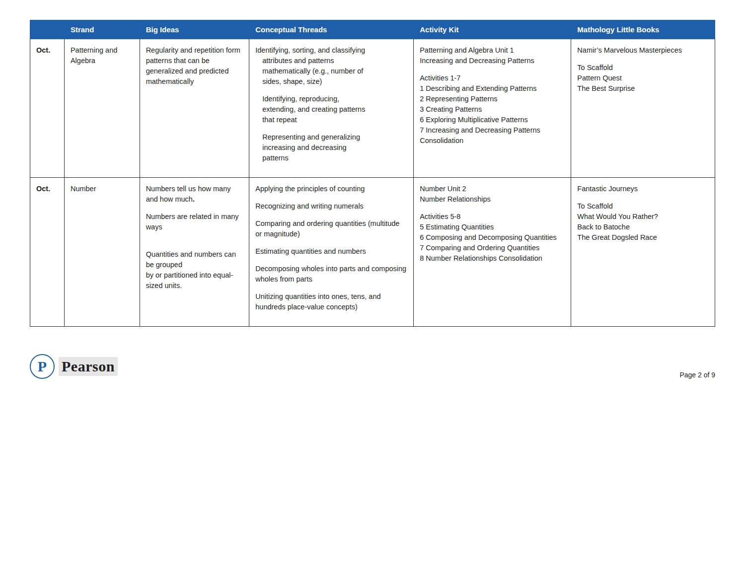| | Strand | Big Ideas | Conceptual Threads | Activity Kit | Mathology Little Books |
| --- | --- | --- | --- | --- | --- |
| Oct. | Patterning and Algebra | Regularity and repetition form patterns that can be generalized and predicted mathematically | Identifying, sorting, and classifying attributes and patterns mathematically (e.g., number of sides, shape, size) Identifying, reproducing, extending, and creating patterns that repeat Representing and generalizing increasing and decreasing patterns | Patterning and Algebra Unit 1 Increasing and Decreasing Patterns Activities 1-7 1 Describing and Extending Patterns 2 Representing Patterns 3 Creating Patterns 6 Exploring Multiplicative Patterns 7 Increasing and Decreasing Patterns Consolidation | Namir’s Marvelous Masterpieces To Scaffold Pattern Quest The Best Surprise |
| Oct. | Number | Numbers tell us how many and how much . Numbers are related in many ways Quantities and numbers can be grouped by or partitioned into equal-sized units. | Applying the principles of counting Recognizing and writing numerals Comparing and ordering quantities (multitude or magnitude) Estimating quantities and numbers Decomposing wholes into parts and composing wholes from parts Unitizing quantities into ones, tens, and hundreds place-value concepts) | Number Unit 2 Number Relationships Activities 5-8 5 Estimating Quantities 6 Composing and Decomposing Quantities 7 Comparing and Ordering Quantities 8 Number Relationships Consolidation | Fantastic Journeys To Scaffold What Would You Rather? Back to Batoche The Great Dogsled Race |
P Pearson
Page 2 of 9